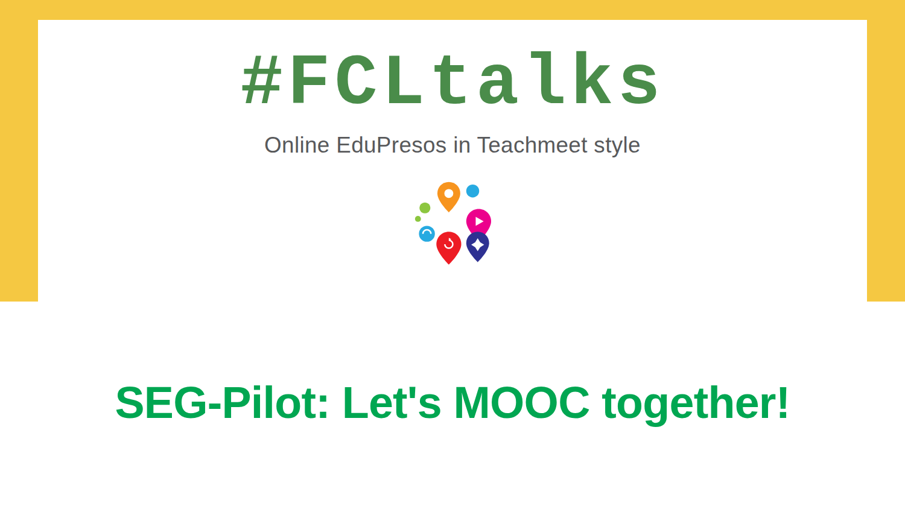#FCLtalks
Online EduPresos in Teachmeet style
SEG-Pilot: Let's MOOC together!